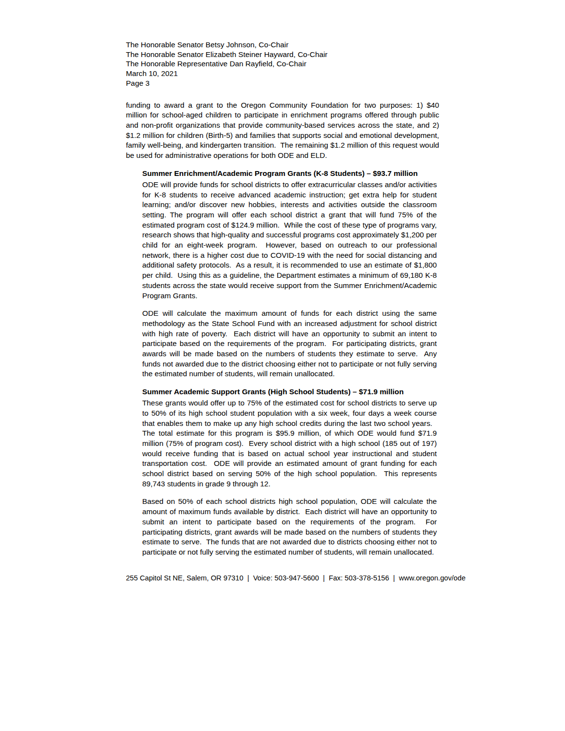The Honorable Senator Betsy Johnson, Co-Chair
The Honorable Senator Elizabeth Steiner Hayward, Co-Chair
The Honorable Representative Dan Rayfield, Co-Chair
March 10, 2021
Page 3
funding to award a grant to the Oregon Community Foundation for two purposes: 1) $40 million for school-aged children to participate in enrichment programs offered through public and non-profit organizations that provide community-based services across the state, and 2) $1.2 million for children (Birth-5) and families that supports social and emotional development, family well-being, and kindergarten transition. The remaining $1.2 million of this request would be used for administrative operations for both ODE and ELD.
Summer Enrichment/Academic Program Grants (K-8 Students) – $93.7 million
ODE will provide funds for school districts to offer extracurricular classes and/or activities for K-8 students to receive advanced academic instruction; get extra help for student learning; and/or discover new hobbies, interests and activities outside the classroom setting. The program will offer each school district a grant that will fund 75% of the estimated program cost of $124.9 million. While the cost of these type of programs vary, research shows that high-quality and successful programs cost approximately $1,200 per child for an eight-week program. However, based on outreach to our professional network, there is a higher cost due to COVID-19 with the need for social distancing and additional safety protocols. As a result, it is recommended to use an estimate of $1,800 per child. Using this as a guideline, the Department estimates a minimum of 69,180 K-8 students across the state would receive support from the Summer Enrichment/Academic Program Grants.
ODE will calculate the maximum amount of funds for each district using the same methodology as the State School Fund with an increased adjustment for school district with high rate of poverty. Each district will have an opportunity to submit an intent to participate based on the requirements of the program. For participating districts, grant awards will be made based on the numbers of students they estimate to serve. Any funds not awarded due to the district choosing either not to participate or not fully serving the estimated number of students, will remain unallocated.
Summer Academic Support Grants (High School Students) – $71.9 million
These grants would offer up to 75% of the estimated cost for school districts to serve up to 50% of its high school student population with a six week, four days a week course that enables them to make up any high school credits during the last two school years. The total estimate for this program is $95.9 million, of which ODE would fund $71.9 million (75% of program cost). Every school district with a high school (185 out of 197) would receive funding that is based on actual school year instructional and student transportation cost. ODE will provide an estimated amount of grant funding for each school district based on serving 50% of the high school population. This represents 89,743 students in grade 9 through 12.
Based on 50% of each school districts high school population, ODE will calculate the amount of maximum funds available by district. Each district will have an opportunity to submit an intent to participate based on the requirements of the program. For participating districts, grant awards will be made based on the numbers of students they estimate to serve. The funds that are not awarded due to districts choosing either not to participate or not fully serving the estimated number of students, will remain unallocated.
255 Capitol St NE, Salem, OR 97310 | Voice: 503-947-5600 | Fax: 503-378-5156 | www.oregon.gov/ode